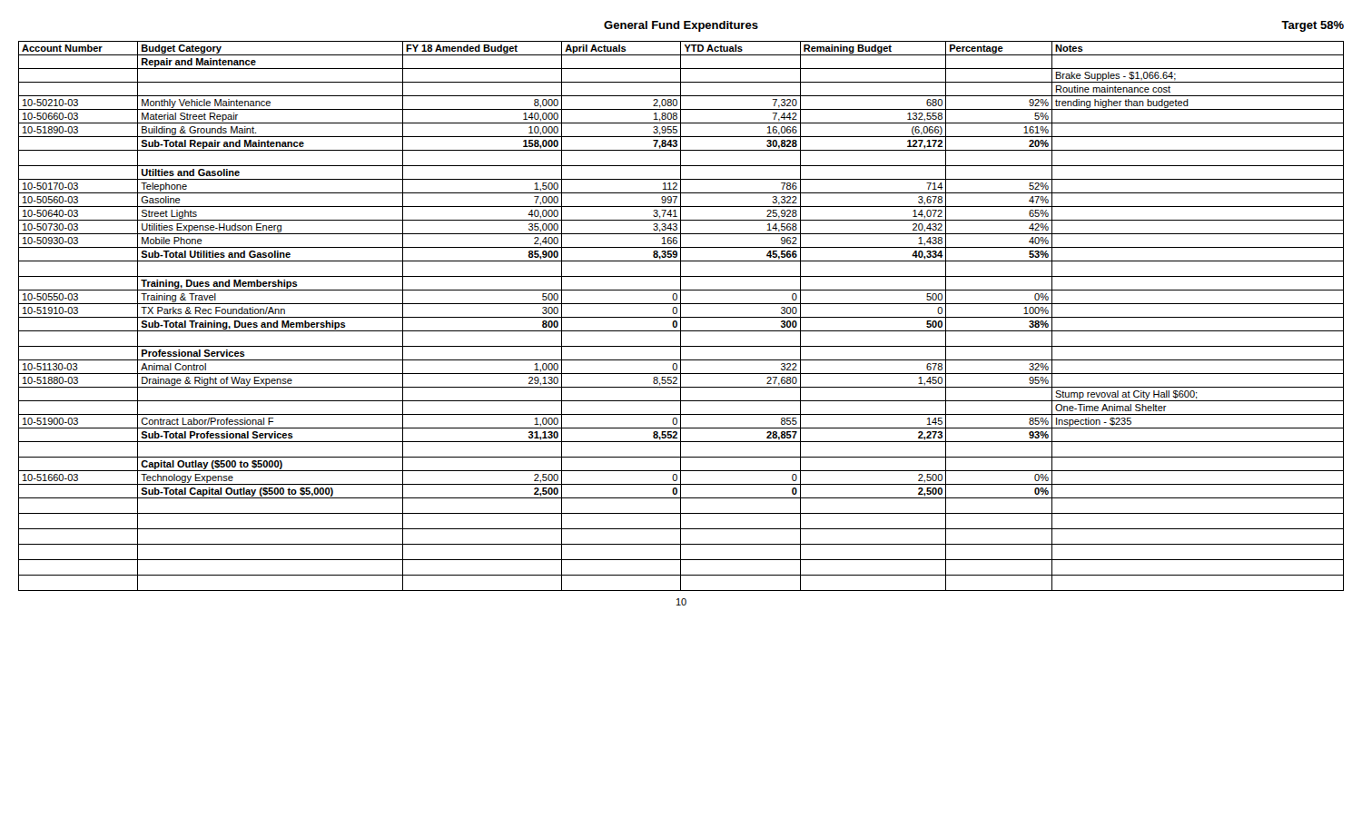General Fund Expenditures
Target 58%
| Account Number | Budget Category | FY 18 Amended Budget | April Actuals | YTD Actuals | Remaining Budget | Percentage | Notes |
| --- | --- | --- | --- | --- | --- | --- | --- |
| | Repair and Maintenance | | | | | | |
| | | | | | | | Brake Supples - $1,066.64; |
| | | | | | | | Routine maintenance cost |
| 10-50210-03 | Monthly Vehicle Maintenance | 8,000 | 2,080 | 7,320 | 680 | 92% | trending higher than budgeted |
| 10-50660-03 | Material Street Repair | 140,000 | 1,808 | 7,442 | 132,558 | 5% | |
| 10-51890-03 | Building & Grounds Maint. | 10,000 | 3,955 | 16,066 | (6,066) | 161% | |
| | Sub-Total Repair and Maintenance | 158,000 | 7,843 | 30,828 | 127,172 | 20% | |
| | Utilties and Gasoline | | | | | | |
| 10-50170-03 | Telephone | 1,500 | 112 | 786 | 714 | 52% | |
| 10-50560-03 | Gasoline | 7,000 | 997 | 3,322 | 3,678 | 47% | |
| 10-50640-03 | Street Lights | 40,000 | 3,741 | 25,928 | 14,072 | 65% | |
| 10-50730-03 | Utilities Expense-Hudson Energ | 35,000 | 3,343 | 14,568 | 20,432 | 42% | |
| 10-50930-03 | Mobile Phone | 2,400 | 166 | 962 | 1,438 | 40% | |
| | Sub-Total Utilities and Gasoline | 85,900 | 8,359 | 45,566 | 40,334 | 53% | |
| | Training, Dues and Memberships | | | | | | |
| 10-50550-03 | Training & Travel | 500 | 0 | 0 | 500 | 0% | |
| 10-51910-03 | TX Parks & Rec Foundation/Ann | 300 | 0 | 300 | 0 | 100% | |
| | Sub-Total Training, Dues and Memberships | 800 | 0 | 300 | 500 | 38% | |
| | Professional Services | | | | | | |
| 10-51130-03 | Animal Control | 1,000 | 0 | 322 | 678 | 32% | |
| 10-51880-03 | Drainage & Right of Way Expense | 29,130 | 8,552 | 27,680 | 1,450 | 95% | |
| | | | | | | | Stump revoval at City Hall $600; |
| | | | | | | | One-Time Animal Shelter |
| 10-51900-03 | Contract Labor/Professional F | 1,000 | 0 | 855 | 145 | 85% | Inspection - $235 |
| | Sub-Total Professional Services | 31,130 | 8,552 | 28,857 | 2,273 | 93% | |
| | Capital Outlay ($500 to $5000) | | | | | | |
| 10-51660-03 | Technology Expense | 2,500 | 0 | 0 | 2,500 | 0% | |
| | Sub-Total Capital Outlay ($500 to $5,000) | 2,500 | 0 | 0 | 2,500 | 0% | |
10